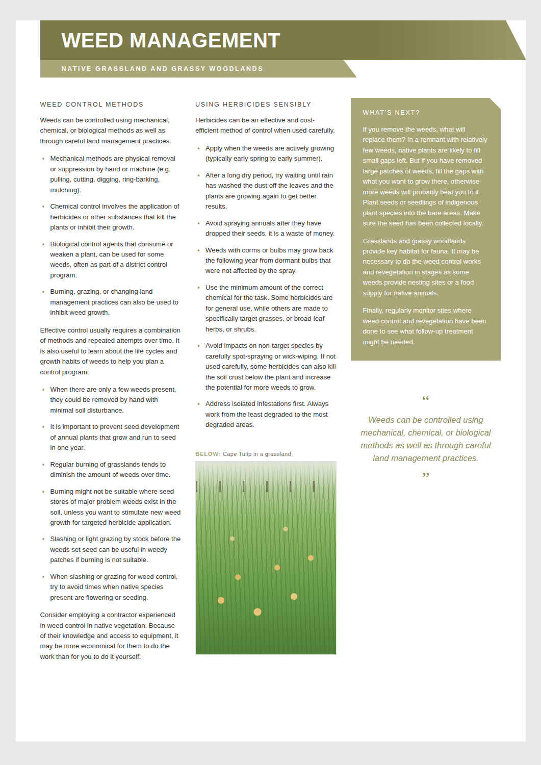Weed Management
Native Grassland and Grassy Woodlands
Weed Control Methods
Weeds can be controlled using mechanical, chemical, or biological methods as well as through careful land management practices.
Mechanical methods are physical removal or suppression by hand or machine (e.g. pulling, cutting, digging, ring-barking, mulching).
Chemical control involves the application of herbicides or other substances that kill the plants or inhibit their growth.
Biological control agents that consume or weaken a plant, can be used for some weeds, often as part of a district control program.
Burning, grazing, or changing land management practices can also be used to inhibit weed growth.
Effective control usually requires a combination of methods and repeated attempts over time. It is also useful to learn about the life cycles and growth habits of weeds to help you plan a control program.
When there are only a few weeds present, they could be removed by hand with minimal soil disturbance.
It is important to prevent seed development of annual plants that grow and run to seed in one year.
Regular burning of grasslands tends to diminish the amount of weeds over time.
Burning might not be suitable where seed stores of major problem weeds exist in the soil, unless you want to stimulate new weed growth for targeted herbicide application.
Slashing or light grazing by stock before the weeds set seed can be useful in weedy patches if burning is not suitable.
When slashing or grazing for weed control, try to avoid times when native species present are flowering or seeding.
Consider employing a contractor experienced in weed control in native vegetation. Because of their knowledge and access to equipment, it may be more economical for them to do the work than for you to do it yourself.
Using Herbicides Sensibly
Herbicides can be an effective and cost-efficient method of control when used carefully.
Apply when the weeds are actively growing (typically early spring to early summer).
After a long dry period, try waiting until rain has washed the dust off the leaves and the plants are growing again to get better results.
Avoid spraying annuals after they have dropped their seeds, it is a waste of money.
Weeds with corms or bulbs may grow back the following year from dormant bulbs that were not affected by the spray.
Use the minimum amount of the correct chemical for the task. Some herbicides are for general use, while others are made to specifically target grasses, or broad-leaf herbs, or shrubs.
Avoid impacts on non-target species by carefully spot-spraying or wick-wiping. If not used carefully, some herbicides can also kill the soil crust below the plant and increase the potential for more weeds to grow.
Address isolated infestations first. Always work from the least degraded to the most degraded areas.
BELOW: Cape Tulip in a grassland
What’s Next?
If you remove the weeds, what will replace them? In a remnant with relatively few weeds, native plants are likely to fill small gaps left. But if you have removed large patches of weeds, fill the gaps with what you want to grow there, otherwise more weeds will probably beat you to it. Plant seeds or seedlings of indigenous plant species into the bare areas. Make sure the seed has been collected locally.
Grasslands and grassy woodlands provide key habitat for fauna. It may be necessary to do the weed control works and revegetation in stages as some weeds provide nesting sites or a food supply for native animals.
Finally, regularly monitor sites where weed control and revegetation have been done to see what follow-up treatment might be needed.
“
Weeds can be controlled using mechanical, chemical, or biological methods as well as through careful land management practices.
”